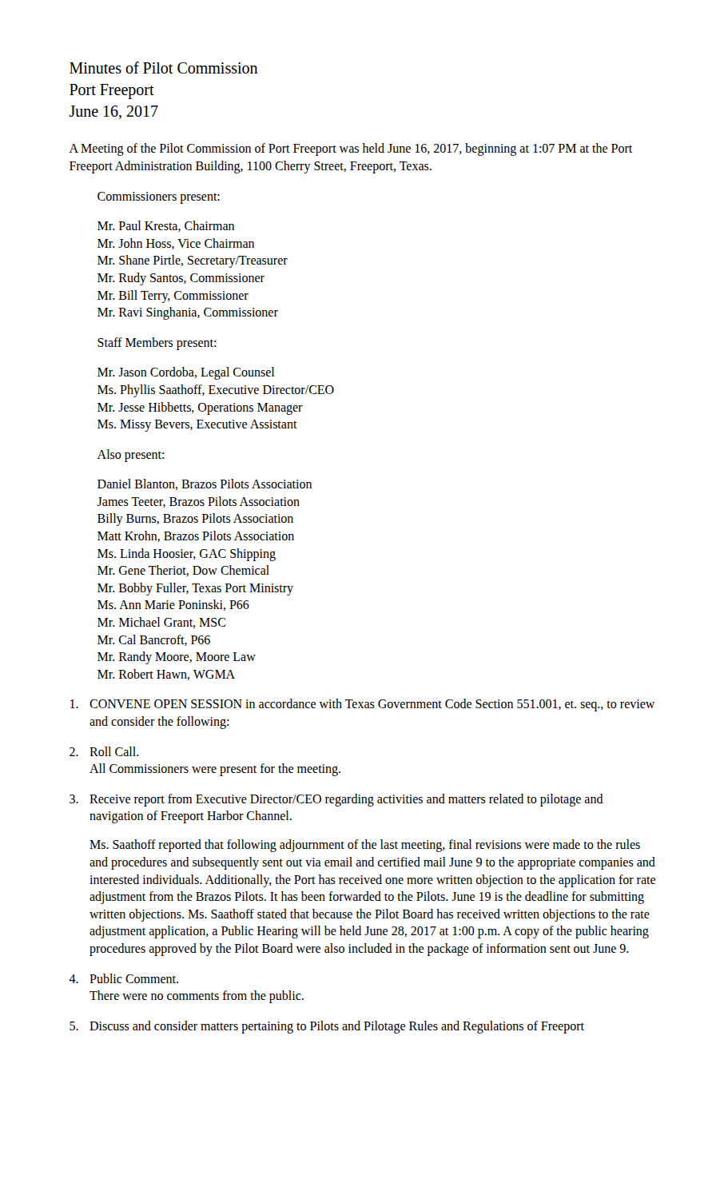Minutes of Pilot Commission
Port Freeport
June 16, 2017
A Meeting of the Pilot Commission of Port Freeport was held June 16, 2017, beginning at 1:07 PM at the Port Freeport Administration Building, 1100 Cherry Street, Freeport, Texas.
Commissioners present:
Mr. Paul Kresta, Chairman
Mr. John Hoss, Vice Chairman
Mr. Shane Pirtle, Secretary/Treasurer
Mr. Rudy Santos, Commissioner
Mr. Bill Terry, Commissioner
Mr. Ravi Singhania, Commissioner
Staff Members present:
Mr. Jason Cordoba, Legal Counsel
Ms. Phyllis Saathoff, Executive Director/CEO
Mr. Jesse Hibbetts, Operations Manager
Ms. Missy Bevers, Executive Assistant
Also present:
Daniel Blanton, Brazos Pilots Association
James Teeter, Brazos Pilots Association
Billy Burns, Brazos Pilots Association
Matt Krohn, Brazos Pilots Association
Ms. Linda Hoosier, GAC Shipping
Mr. Gene Theriot, Dow Chemical
Mr. Bobby Fuller, Texas Port Ministry
Ms. Ann Marie Poninski, P66
Mr. Michael Grant, MSC
Mr. Cal Bancroft, P66
Mr. Randy Moore, Moore Law
Mr. Robert Hawn, WGMA
1. CONVENE OPEN SESSION in accordance with Texas Government Code Section 551.001, et. seq., to review and consider the following:
2. Roll Call.
All Commissioners were present for the meeting.
3. Receive report from Executive Director/CEO regarding activities and matters related to pilotage and navigation of Freeport Harbor Channel.
Ms. Saathoff reported that following adjournment of the last meeting, final revisions were made to the rules and procedures and subsequently sent out via email and certified mail June 9 to the appropriate companies and interested individuals. Additionally, the Port has received one more written objection to the application for rate adjustment from the Brazos Pilots. It has been forwarded to the Pilots. June 19 is the deadline for submitting written objections. Ms. Saathoff stated that because the Pilot Board has received written objections to the rate adjustment application, a Public Hearing will be held June 28, 2017 at 1:00 p.m. A copy of the public hearing procedures approved by the Pilot Board were also included in the package of information sent out June 9.
4. Public Comment.
There were no comments from the public.
5. Discuss and consider matters pertaining to Pilots and Pilotage Rules and Regulations of Freeport